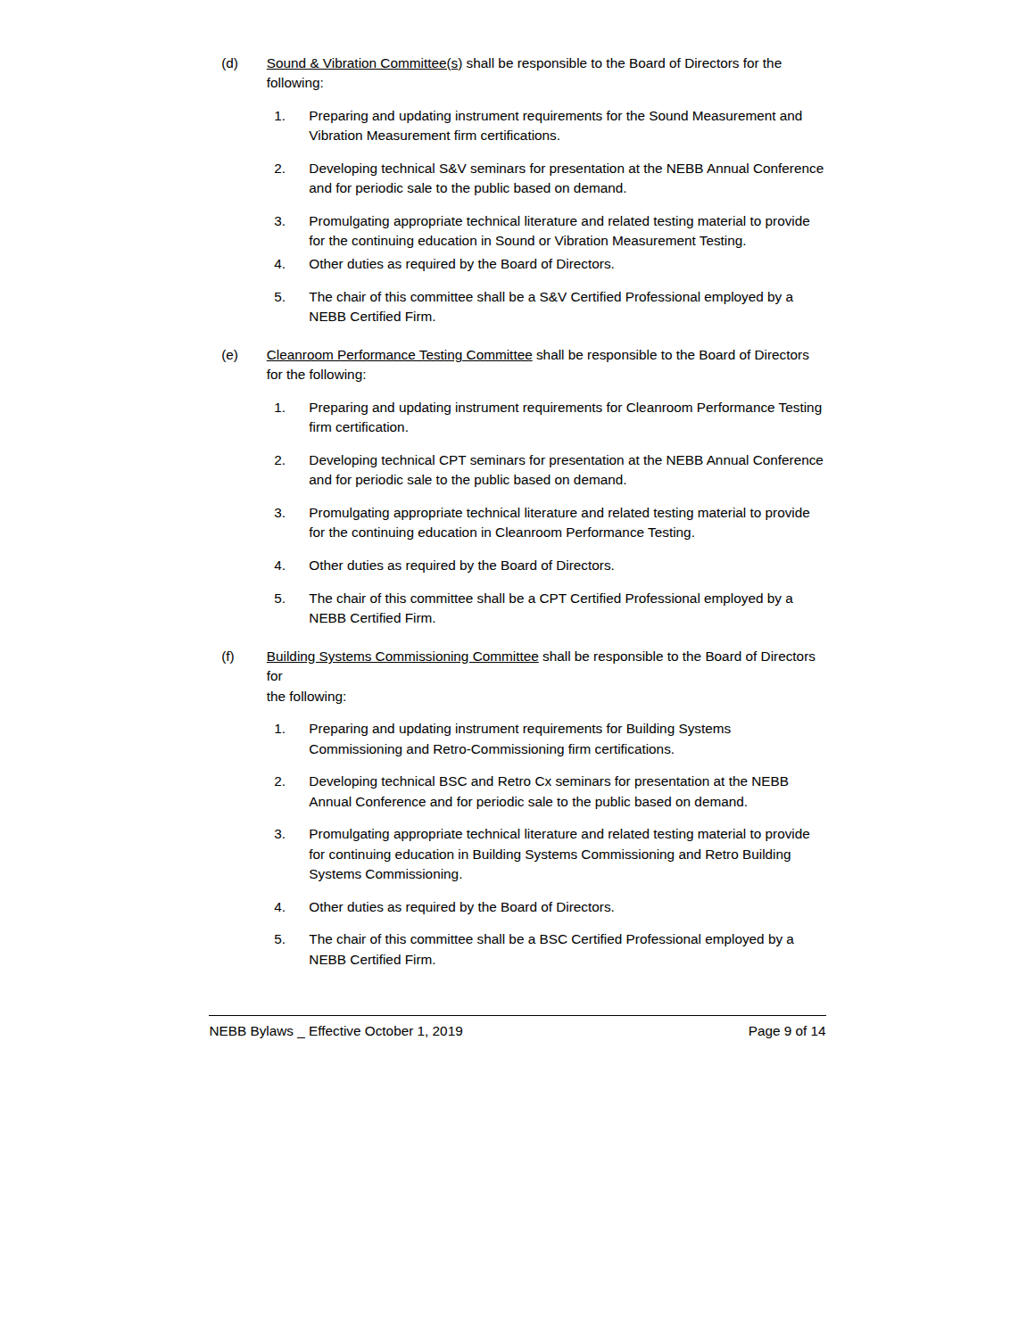(d) Sound & Vibration Committee(s) shall be responsible to the Board of Directors for the following:
1. Preparing and updating instrument requirements for the Sound Measurement and Vibration Measurement firm certifications.
2. Developing technical S&V seminars for presentation at the NEBB Annual Conference and for periodic sale to the public based on demand.
3. Promulgating appropriate technical literature and related testing material to provide for the continuing education in Sound or Vibration Measurement Testing.
4. Other duties as required by the Board of Directors.
5. The chair of this committee shall be a S&V Certified Professional employed by a NEBB Certified Firm.
(e) Cleanroom Performance Testing Committee shall be responsible to the Board of Directors
for the following:
1. Preparing and updating instrument requirements for Cleanroom Performance Testing firm certification.
2. Developing technical CPT seminars for presentation at the NEBB Annual Conference and for periodic sale to the public based on demand.
3. Promulgating appropriate technical literature and related testing material to provide for the continuing education in Cleanroom Performance Testing.
4. Other duties as required by the Board of Directors.
5. The chair of this committee shall be a CPT Certified Professional employed by a NEBB Certified Firm.
(f) Building Systems Commissioning Committee shall be responsible to the Board of Directors for
the following:
1. Preparing and updating instrument requirements for Building Systems Commissioning and Retro-Commissioning firm certifications.
2. Developing technical BSC and Retro Cx seminars for presentation at the NEBB Annual Conference and for periodic sale to the public based on demand.
3. Promulgating appropriate technical literature and related testing material to provide for continuing education in Building Systems Commissioning and Retro Building Systems Commissioning.
4. Other duties as required by the Board of Directors.
5. The chair of this committee shall be a BSC Certified Professional employed by a NEBB Certified Firm.
NEBB Bylaws _ Effective October 1, 2019 Page 9 of 14